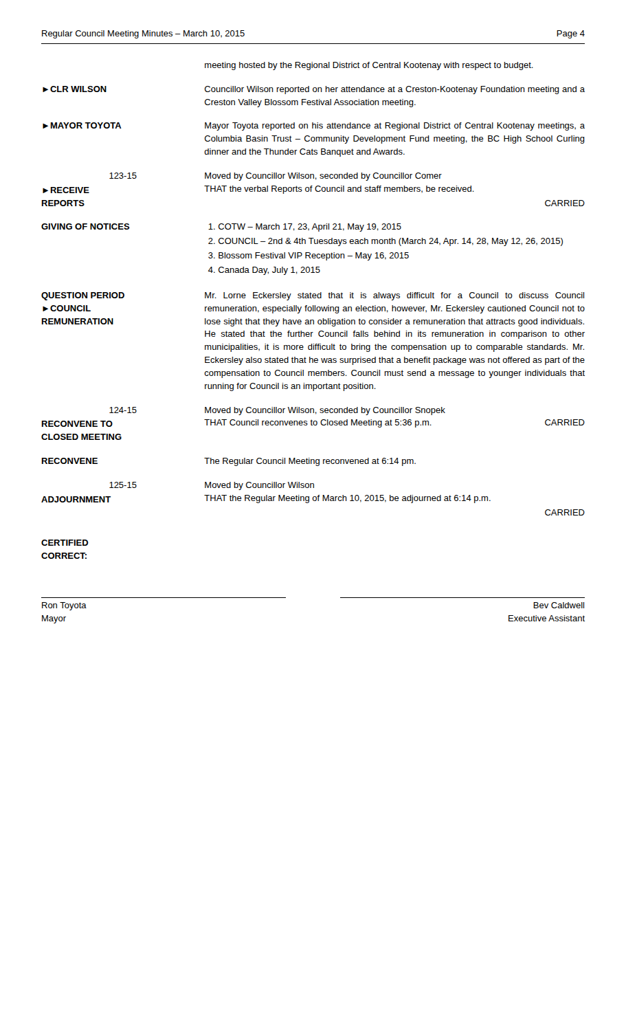Regular Council Meeting Minutes – March 10, 2015 Page 4
| | meeting hosted by the Regional District of Central Kootenay with respect to budget. |
| ► CLR WILSON | Councillor Wilson reported on her attendance at a Creston-Kootenay Foundation meeting and a Creston Valley Blossom Festival Association meeting. |
| ► MAYOR TOYOTA | Mayor Toyota reported on his attendance at Regional District of Central Kootenay meetings, a Columbia Basin Trust – Community Development Fund meeting, the BC High School Curling dinner and the Thunder Cats Banquet and Awards. |
| 123-15 ► RECEIVE REPORTS | Moved by Councillor Wilson, seconded by Councillor Comer THAT the verbal Reports of Council and staff members, be received. CARRIED |
| GIVING OF NOTICES | COTW – March 17, 23, April 21, May 19, 2015 COUNCIL – 2nd & 4th Tuesdays each month (March 24, Apr. 14, 28, May 12, 26, 2015) Blossom Festival VIP Reception – May 16, 2015 Canada Day, July 1, 2015 |
| QUESTION PERIOD ► COUNCIL REMUNERATION | Mr. Lorne Eckersley stated that it is always difficult for a Council to discuss Council remuneration, especially following an election, however, Mr. Eckersley cautioned Council not to lose sight that they have an obligation to consider a remuneration that attracts good individuals. He stated that the further Council falls behind in its remuneration in comparison to other municipalities, it is more difficult to bring the compensation up to comparable standards. Mr. Eckersley also stated that he was surprised that a benefit package was not offered as part of the compensation to Council members. Council must send a message to younger individuals that running for Council is an important position. |
| 124-15 RECONVENE TO CLOSED MEETING | Moved by Councillor Wilson, seconded by Councillor Snopek THAT Council reconvenes to Closed Meeting at 5:36 p.m. CARRIED |
| RECONVENE | The Regular Council Meeting reconvened at 6:14 pm. |
| 125-15 ADJOURNMENT | Moved by Councillor Wilson THAT the Regular Meeting of March 10, 2015, be adjourned at 6:14 p.m. CARRIED |
CERTIFIED
CORRECT:
Ron Toyota
Mayor
Bev Caldwell
Executive Assistant